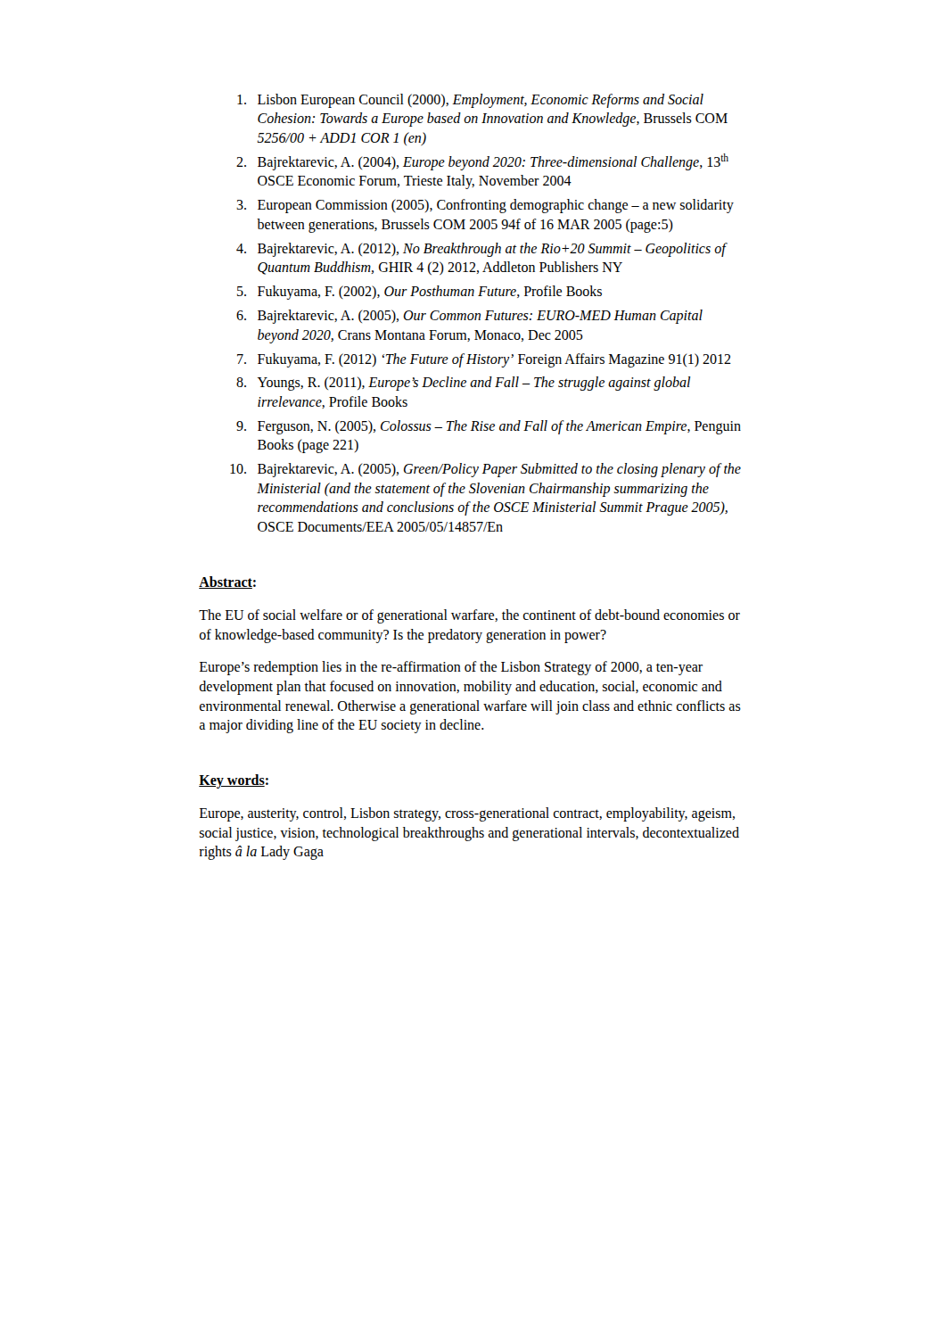Lisbon European Council (2000), Employment, Economic Reforms and Social Cohesion: Towards a Europe based on Innovation and Knowledge, Brussels COM 5256/00 + ADD1 COR 1 (en)
Bajrektarevic, A. (2004), Europe beyond 2020: Three-dimensional Challenge, 13th OSCE Economic Forum, Trieste Italy, November 2004
European Commission (2005), Confronting demographic change – a new solidarity between generations, Brussels COM 2005 94f of 16 MAR 2005 (page:5)
Bajrektarevic, A. (2012), No Breakthrough at the Rio+20 Summit – Geopolitics of Quantum Buddhism, GHIR 4 (2) 2012, Addleton Publishers NY
Fukuyama, F. (2002), Our Posthuman Future, Profile Books
Bajrektarevic, A. (2005), Our Common Futures: EURO-MED Human Capital beyond 2020, Crans Montana Forum, Monaco, Dec 2005
Fukuyama, F. (2012) ‘The Future of History’ Foreign Affairs Magazine 91(1) 2012
Youngs, R. (2011), Europe’s Decline and Fall – The struggle against global irrelevance, Profile Books
Ferguson, N. (2005), Colossus – The Rise and Fall of the American Empire, Penguin Books (page 221)
Bajrektarevic, A. (2005), Green/Policy Paper Submitted to the closing plenary of the Ministerial (and the statement of the Slovenian Chairmanship summarizing the recommendations and conclusions of the OSCE Ministerial Summit Prague 2005), OSCE Documents/EEA 2005/05/14857/En
Abstract:
The EU of social welfare or of generational warfare, the continent of debt-bound economies or of knowledge-based community? Is the predatory generation in power?
Europe’s redemption lies in the re-affirmation of the Lisbon Strategy of 2000, a ten-year development plan that focused on innovation, mobility and education, social, economic and environmental renewal. Otherwise a generational warfare will join class and ethnic conflicts as a major dividing line of the EU society in decline.
Key words:
Europe, austerity, control, Lisbon strategy, cross-generational contract, employability, ageism, social justice, vision, technological breakthroughs and generational intervals, decontextualized rights â la Lady Gaga